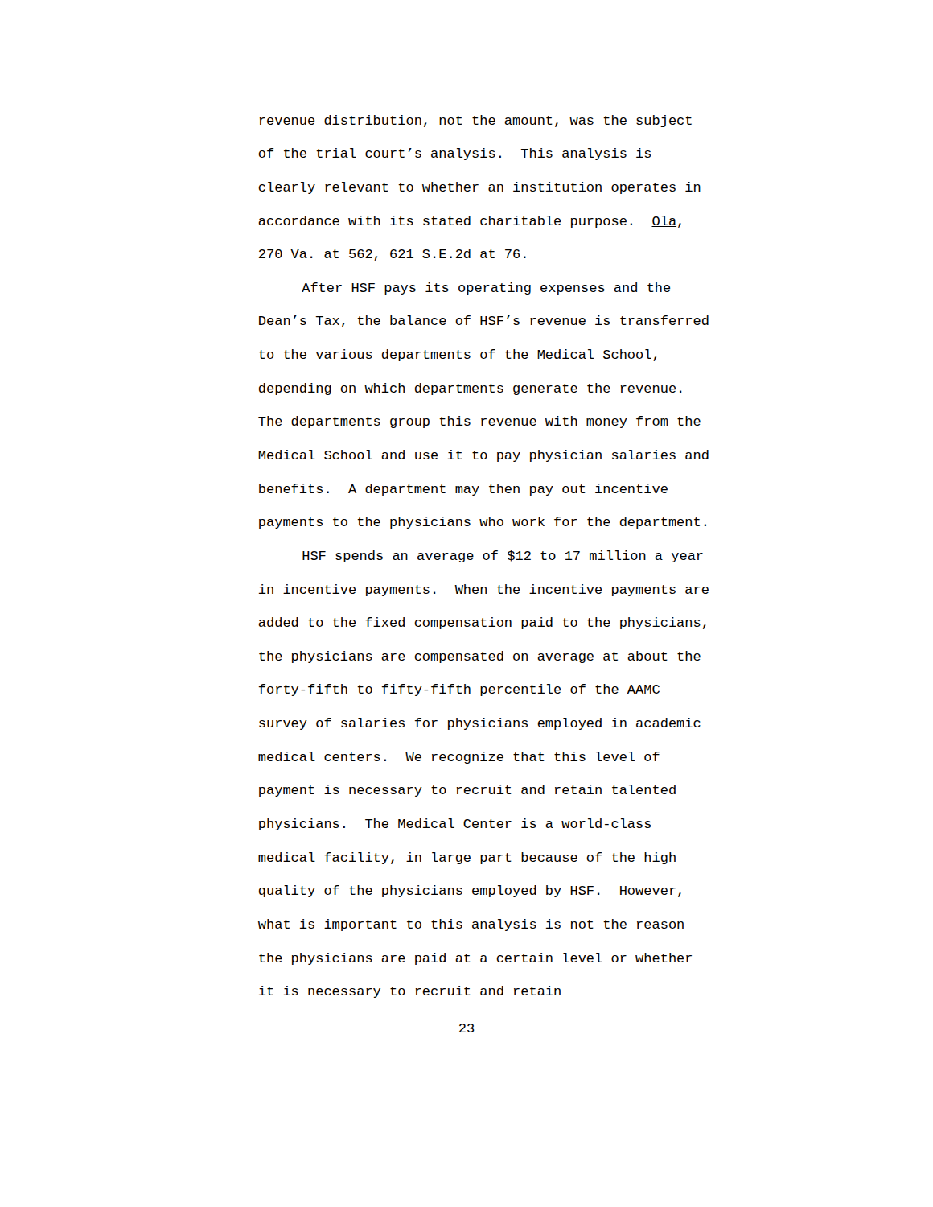revenue distribution, not the amount, was the subject of the trial court’s analysis. This analysis is clearly relevant to whether an institution operates in accordance with its stated charitable purpose. Ola, 270 Va. at 562, 621 S.E.2d at 76.
After HSF pays its operating expenses and the Dean’s Tax, the balance of HSF’s revenue is transferred to the various departments of the Medical School, depending on which departments generate the revenue. The departments group this revenue with money from the Medical School and use it to pay physician salaries and benefits. A department may then pay out incentive payments to the physicians who work for the department.
HSF spends an average of $12 to 17 million a year in incentive payments. When the incentive payments are added to the fixed compensation paid to the physicians, the physicians are compensated on average at about the forty-fifth to fifty-fifth percentile of the AAMC survey of salaries for physicians employed in academic medical centers. We recognize that this level of payment is necessary to recruit and retain talented physicians. The Medical Center is a world-class medical facility, in large part because of the high quality of the physicians employed by HSF. However, what is important to this analysis is not the reason the physicians are paid at a certain level or whether it is necessary to recruit and retain
23